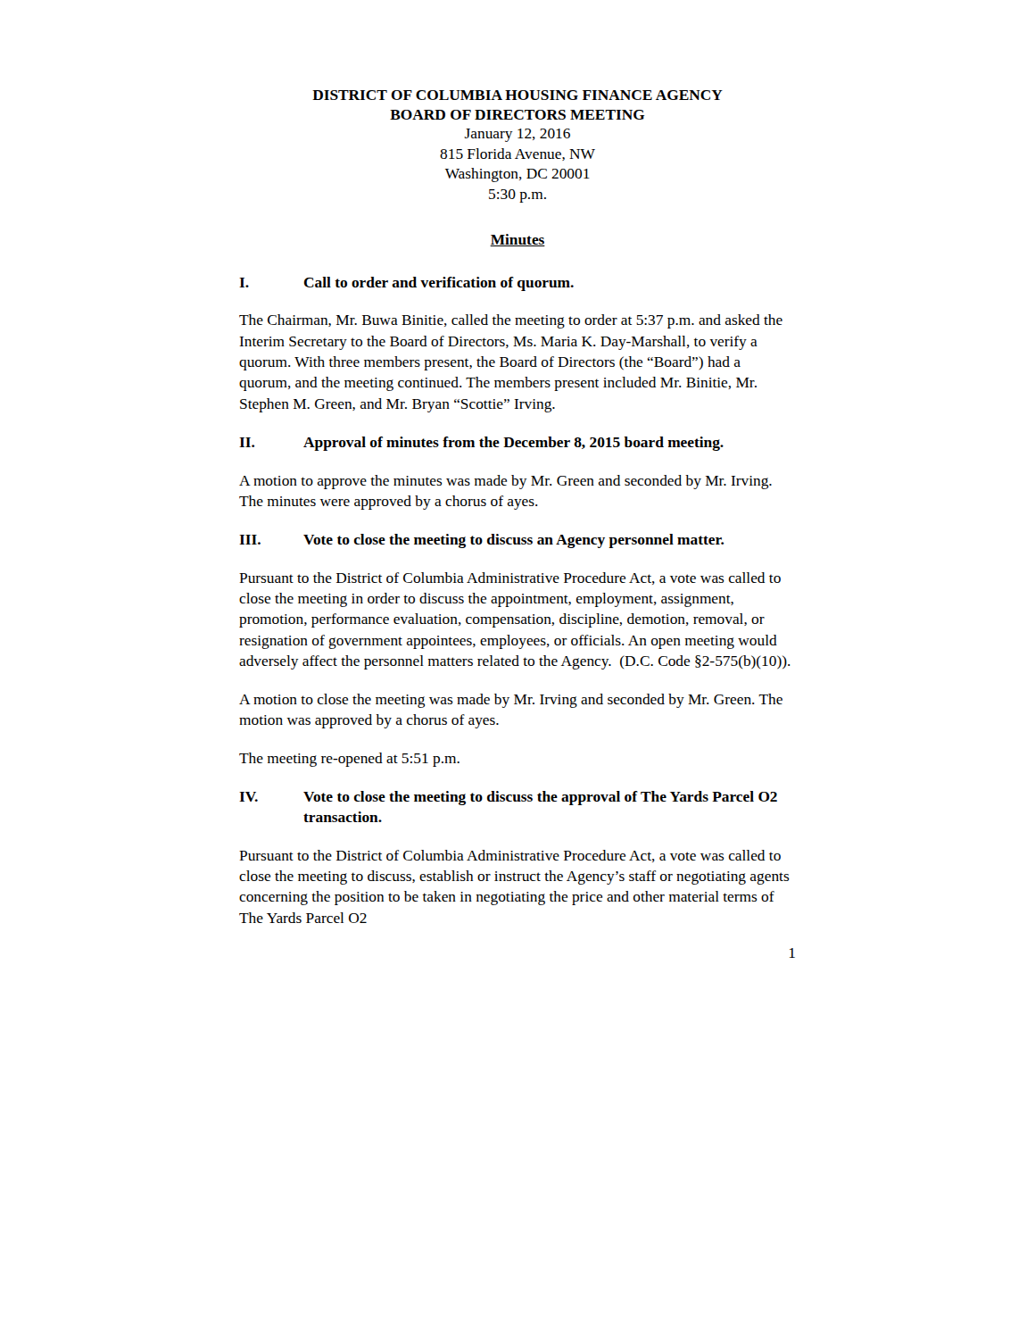District of Columbia Housing Finance Agency
Board of Directors Meeting
January 12, 2016
815 Florida Avenue, NW
Washington, DC 20001
5:30 p.m.
Minutes
I. Call to order and verification of quorum.
The Chairman, Mr. Buwa Binitie, called the meeting to order at 5:37 p.m. and asked the Interim Secretary to the Board of Directors, Ms. Maria K. Day-Marshall, to verify a quorum. With three members present, the Board of Directors (the “Board”) had a quorum, and the meeting continued. The members present included Mr. Binitie, Mr. Stephen M. Green, and Mr. Bryan “Scottie” Irving.
II. Approval of minutes from the December 8, 2015 board meeting.
A motion to approve the minutes was made by Mr. Green and seconded by Mr. Irving. The minutes were approved by a chorus of ayes.
III. Vote to close the meeting to discuss an Agency personnel matter.
Pursuant to the District of Columbia Administrative Procedure Act, a vote was called to close the meeting in order to discuss the appointment, employment, assignment, promotion, performance evaluation, compensation, discipline, demotion, removal, or resignation of government appointees, employees, or officials. An open meeting would adversely affect the personnel matters related to the Agency. (D.C. Code §2-575(b)(10)).
A motion to close the meeting was made by Mr. Irving and seconded by Mr. Green. The motion was approved by a chorus of ayes.
The meeting re-opened at 5:51 p.m.
IV. Vote to close the meeting to discuss the approval of The Yards Parcel O2 transaction.
Pursuant to the District of Columbia Administrative Procedure Act, a vote was called to close the meeting to discuss, establish or instruct the Agency’s staff or negotiating agents concerning the position to be taken in negotiating the price and other material terms of The Yards Parcel O2
1